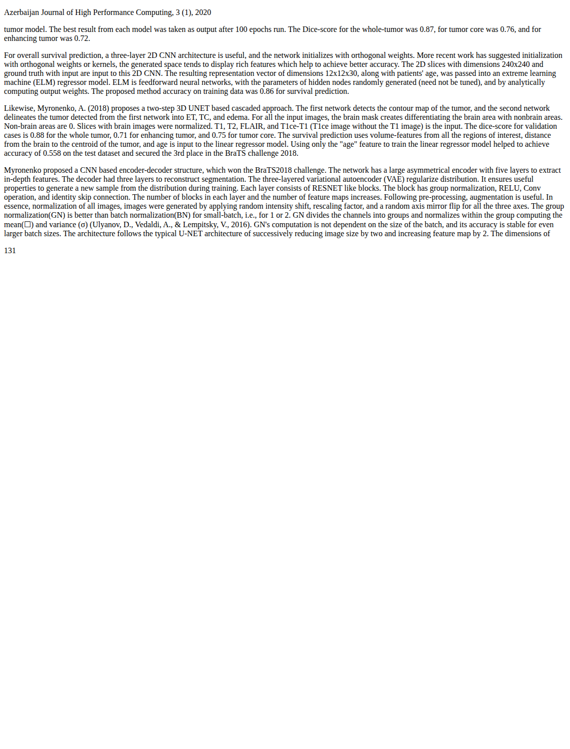Azerbaijan Journal of High Performance Computing, 3 (1), 2020
tumor model. The best result from each model was taken as output after 100 epochs run. The Dice-score for the whole-tumor was 0.87, for tumor core was 0.76, and for enhancing tumor was 0.72.
For overall survival prediction, a three-layer 2D CNN architecture is useful, and the network initializes with orthogonal weights. More recent work has suggested initialization with orthogonal weights or kernels, the generated space tends to display rich features which help to achieve better accuracy. The 2D slices with dimensions 240x240 and ground truth with input are input to this 2D CNN. The resulting representation vector of dimensions 12x12x30, along with patients' age, was passed into an extreme learning machine (ELM) regressor model. ELM is feedforward neural networks, with the parameters of hidden nodes randomly generated (need not be tuned), and by analytically computing output weights. The proposed method accuracy on training data was 0.86 for survival prediction.
Likewise, Myronenko, A. (2018) proposes a two-step 3D UNET based cascaded approach. The first network detects the contour map of the tumor, and the second network delineates the tumor detected from the first network into ET, TC, and edema. For all the input images, the brain mask creates differentiating the brain area with nonbrain areas. Non-brain areas are 0. Slices with brain images were normalized. T1, T2, FLAIR, and T1ce-T1 (T1ce image without the T1 image) is the input. The dice-score for validation cases is 0.88 for the whole tumor, 0.71 for enhancing tumor, and 0.75 for tumor core. The survival prediction uses volume-features from all the regions of interest, distance from the brain to the centroid of the tumor, and age is input to the linear regressor model. Using only the "age" feature to train the linear regressor model helped to achieve accuracy of 0.558 on the test dataset and secured the 3rd place in the BraTS challenge 2018.
Myronenko proposed a CNN based encoder-decoder structure, which won the BraTS2018 challenge. The network has a large asymmetrical encoder with five layers to extract in-depth features. The decoder had three layers to reconstruct segmentation. The three-layered variational autoencoder (VAE) regularize distribution. It ensures useful properties to generate a new sample from the distribution during training. Each layer consists of RESNET like blocks. The block has group normalization, RELU, Conv operation, and identity skip connection. The number of blocks in each layer and the number of feature maps increases. Following pre-processing, augmentation is useful. In essence, normalization of all images, images were generated by applying random intensity shift, rescaling factor, and a random axis mirror flip for all the three axes. The group normalization(GN) is better than batch normalization(BN) for small-batch, i.e., for 1 or 2. GN divides the channels into groups and normalizes within the group computing the mean(☐) and variance (σ) (Ulyanov, D., Vedaldi, A., & Lempitsky, V., 2016). GN's computation is not dependent on the size of the batch, and its accuracy is stable for even larger batch sizes. The architecture follows the typical U-NET architecture of successively reducing image size by two and increasing feature map by 2. The dimensions of
131